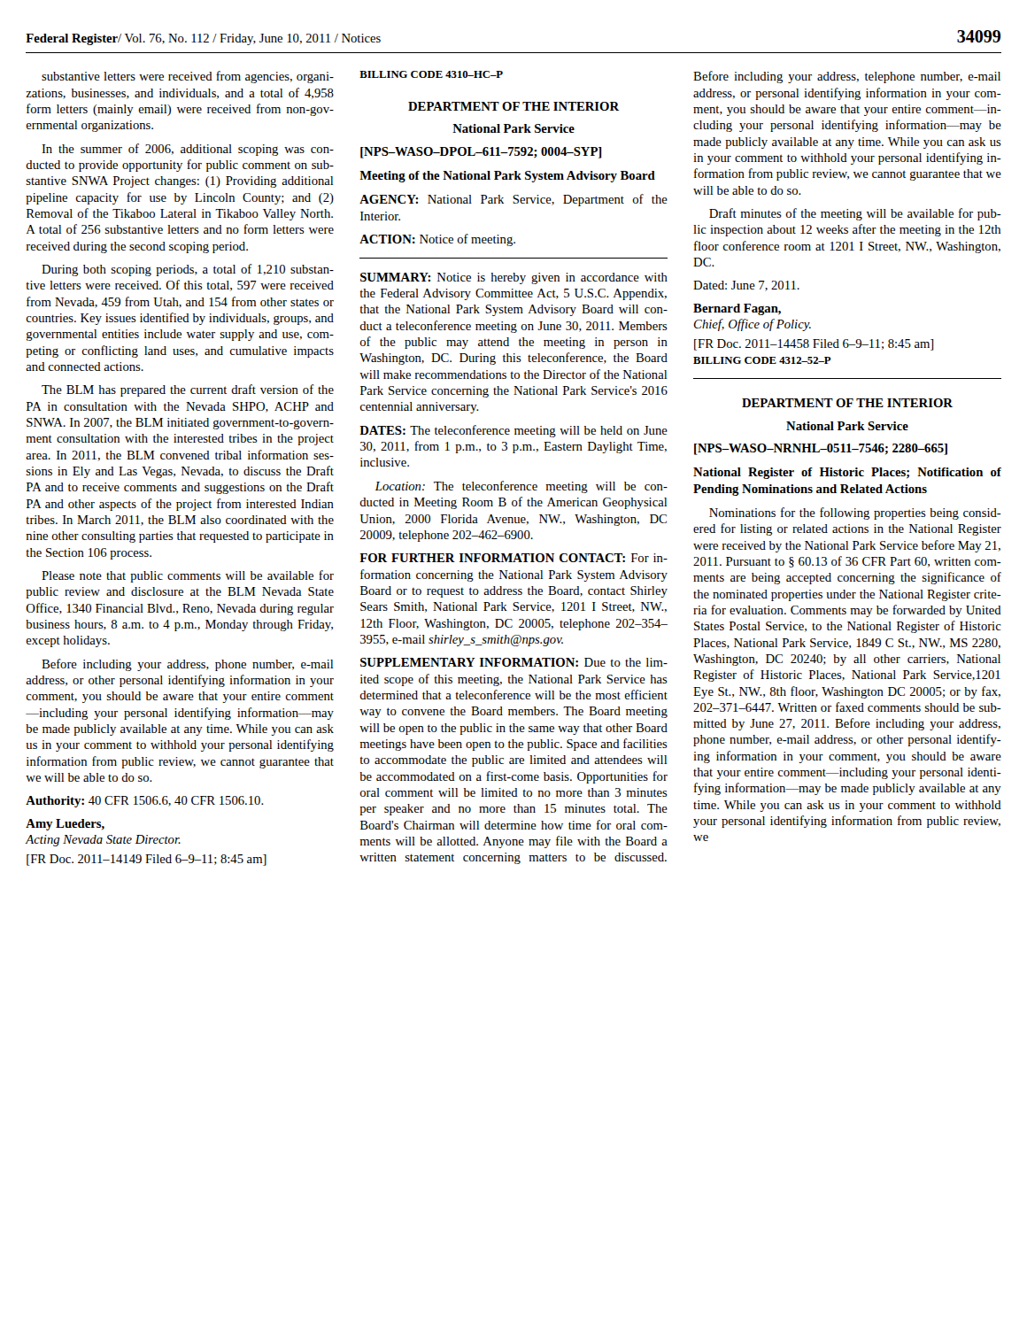Federal Register/ Vol. 76, No. 112 / Friday, June 10, 2011 / Notices
34099
substantive letters were received from agencies, organizations, businesses, and individuals, and a total of 4,958 form letters (mainly email) were received from non-governmental organizations.
In the summer of 2006, additional scoping was conducted to provide opportunity for public comment on substantive SNWA Project changes: (1) Providing additional pipeline capacity for use by Lincoln County; and (2) Removal of the Tikaboo Lateral in Tikaboo Valley North. A total of 256 substantive letters and no form letters were received during the second scoping period.
During both scoping periods, a total of 1,210 substantive letters were received. Of this total, 597 were received from Nevada, 459 from Utah, and 154 from other states or countries. Key issues identified by individuals, groups, and governmental entities include water supply and use, competing or conflicting land uses, and cumulative impacts and connected actions.
The BLM has prepared the current draft version of the PA in consultation with the Nevada SHPO, ACHP and SNWA. In 2007, the BLM initiated government-to-government consultation with the interested tribes in the project area. In 2011, the BLM convened tribal information sessions in Ely and Las Vegas, Nevada, to discuss the Draft PA and to receive comments and suggestions on the Draft PA and other aspects of the project from interested Indian tribes. In March 2011, the BLM also coordinated with the nine other consulting parties that requested to participate in the Section 106 process.
Please note that public comments will be available for public review and disclosure at the BLM Nevada State Office, 1340 Financial Blvd., Reno, Nevada during regular business hours, 8 a.m. to 4 p.m., Monday through Friday, except holidays.
Before including your address, phone number, e-mail address, or other personal identifying information in your comment, you should be aware that your entire comment—including your personal identifying information—may be made publicly available at any time. While you can ask us in your comment to withhold your personal identifying information from public review, we cannot guarantee that we will be able to do so.
Authority: 40 CFR 1506.6, 40 CFR 1506.10.
Amy Lueders,
Acting Nevada State Director.
[FR Doc. 2011–14149 Filed 6–9–11; 8:45 am]
BILLING CODE 4310–HC–P
DEPARTMENT OF THE INTERIOR
National Park Service
[NPS–WASO–DPOL–611–7592; 0004–SYP]
Meeting of the National Park System Advisory Board
AGENCY: National Park Service, Department of the Interior.
ACTION: Notice of meeting.
SUMMARY: Notice is hereby given in accordance with the Federal Advisory Committee Act, 5 U.S.C. Appendix, that the National Park System Advisory Board will conduct a teleconference meeting on June 30, 2011. Members of the public may attend the meeting in person in Washington, DC. During this teleconference, the Board will make recommendations to the Director of the National Park Service concerning the National Park Service's 2016 centennial anniversary.
DATES: The teleconference meeting will be held on June 30, 2011, from 1 p.m., to 3 p.m., Eastern Daylight Time, inclusive.
Location: The teleconference meeting will be conducted in Meeting Room B of the American Geophysical Union, 2000 Florida Avenue, NW., Washington, DC 20009, telephone 202–462–6900.
FOR FURTHER INFORMATION CONTACT: For information concerning the National Park System Advisory Board or to request to address the Board, contact Shirley Sears Smith, National Park Service, 1201 I Street, NW., 12th Floor, Washington, DC 20005, telephone 202–354–3955, e-mail shirley_s_smith@nps.gov.
SUPPLEMENTARY INFORMATION: Due to the limited scope of this meeting, the National Park Service has determined that a teleconference will be the most efficient way to convene the Board members. The Board meeting will be open to the public in the same way that other Board meetings have been open to the public. Space and facilities to accommodate the public are limited and attendees will be accommodated on a first-come basis. Opportunities for oral comment will be limited to no more than 3 minutes per speaker and no more than 15 minutes total. The Board's Chairman will determine how time for oral comments will be allotted. Anyone may file with the Board a written statement concerning matters to be discussed. Before including your address, telephone number, e-mail address, or personal identifying information in your comment, you should be aware that your entire comment—including your personal identifying information—may be made publicly available at any time. While you can ask us in your comment to withhold your personal identifying information from public review, we cannot guarantee that we will be able to do so.
Draft minutes of the meeting will be available for public inspection about 12 weeks after the meeting in the 12th floor conference room at 1201 I Street, NW., Washington, DC.
Dated: June 7, 2011.
Bernard Fagan,
Chief, Office of Policy.
[FR Doc. 2011–14458 Filed 6–9–11; 8:45 am]
BILLING CODE 4312–52–P
DEPARTMENT OF THE INTERIOR
National Park Service
[NPS–WASO–NRNHL–0511–7546; 2280–665]
National Register of Historic Places; Notification of Pending Nominations and Related Actions
Nominations for the following properties being considered for listing or related actions in the National Register were received by the National Park Service before May 21, 2011. Pursuant to § 60.13 of 36 CFR Part 60, written comments are being accepted concerning the significance of the nominated properties under the National Register criteria for evaluation. Comments may be forwarded by United States Postal Service, to the National Register of Historic Places, National Park Service, 1849 C St., NW., MS 2280, Washington, DC 20240; by all other carriers, National Register of Historic Places, National Park Service,1201 Eye St., NW., 8th floor, Washington DC 20005; or by fax, 202–371–6447. Written or faxed comments should be submitted by June 27, 2011. Before including your address, phone number, e-mail address, or other personal identifying information in your comment, you should be aware that your entire comment—including your personal identifying information—may be made publicly available at any time. While you can ask us in your comment to withhold your personal identifying information from public review, we